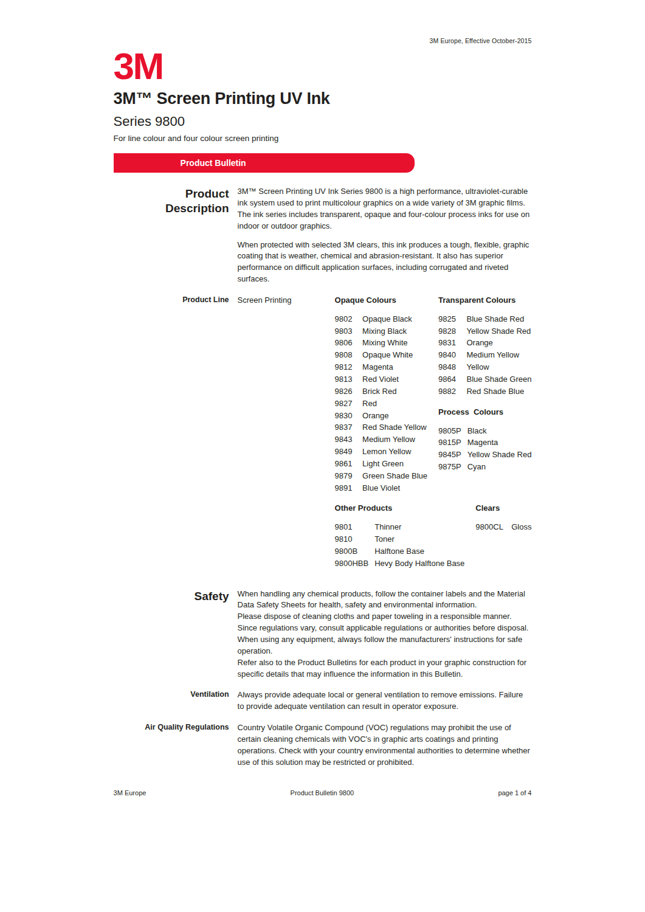3M Europe, Effective October-2015
3M
3M™ Screen Printing UV Ink
Series 9800
For line colour and four colour screen printing
Product Bulletin
Product
Description
3M™ Screen Printing UV Ink Series 9800 is a high performance, ultraviolet-curable ink system used to print multicolour graphics on a wide variety of 3M graphic films. The ink series includes transparent, opaque and four-colour process inks for use on indoor or outdoor graphics.
When protected with selected 3M clears, this ink produces a tough, flexible, graphic coating that is weather, chemical and abrasion-resistant. It also has superior performance on difficult application surfaces, including corrugated and riveted surfaces.
Product Line
Screen Printing
Opaque Colours
| 9802 | Opaque Black |
| 9803 | Mixing Black |
| 9806 | Mixing White |
| 9808 | Opaque White |
| 9812 | Magenta |
| 9813 | Red Violet |
| 9826 | Brick Red |
| 9827 | Red |
| 9830 | Orange |
| 9837 | Red Shade Yellow |
| 9843 | Medium Yellow |
| 9849 | Lemon Yellow |
| 9861 | Light Green |
| 9879 | Green Shade Blue |
| 9891 | Blue Violet |
Transparent Colours
| 9825 | Blue Shade Red |
| 9828 | Yellow Shade Red |
| 9831 | Orange |
| 9840 | Medium Yellow |
| 9848 | Yellow |
| 9864 | Blue Shade Green |
| 9882 | Red Shade Blue |
Process Colours
| 9805P | Black |
| 9815P | Magenta |
| 9845P | Yellow Shade Red |
| 9875P | Cyan |
Other Products
| 9801 | Thinner |
| 9810 | Toner |
| 9800B | Halftone Base |
| 9800HBB | Hevy Body Halftone Base |
Clears
| 9800CL | Gloss |
Safety
When handling any chemical products, follow the container labels and the Material Data Safety Sheets for health, safety and environmental information.
Please dispose of cleaning cloths and paper toweling in a responsible manner. Since regulations vary, consult applicable regulations or authorities before disposal. When using any equipment, always follow the manufacturers' instructions for safe operation.
Refer also to the Product Bulletins for each product in your graphic construction for specific details that may influence the information in this Bulletin.
Ventilation
Always provide adequate local or general ventilation to remove emissions. Failure to provide adequate ventilation can result in operator exposure.
Air Quality Regulations
Country Volatile Organic Compound (VOC) regulations may prohibit the use of certain cleaning chemicals with VOC's in graphic arts coatings and printing operations. Check with your country environmental authorities to determine whether use of this solution may be restricted or prohibited.
3M Europe
Product Bulletin 9800
page 1 of 4